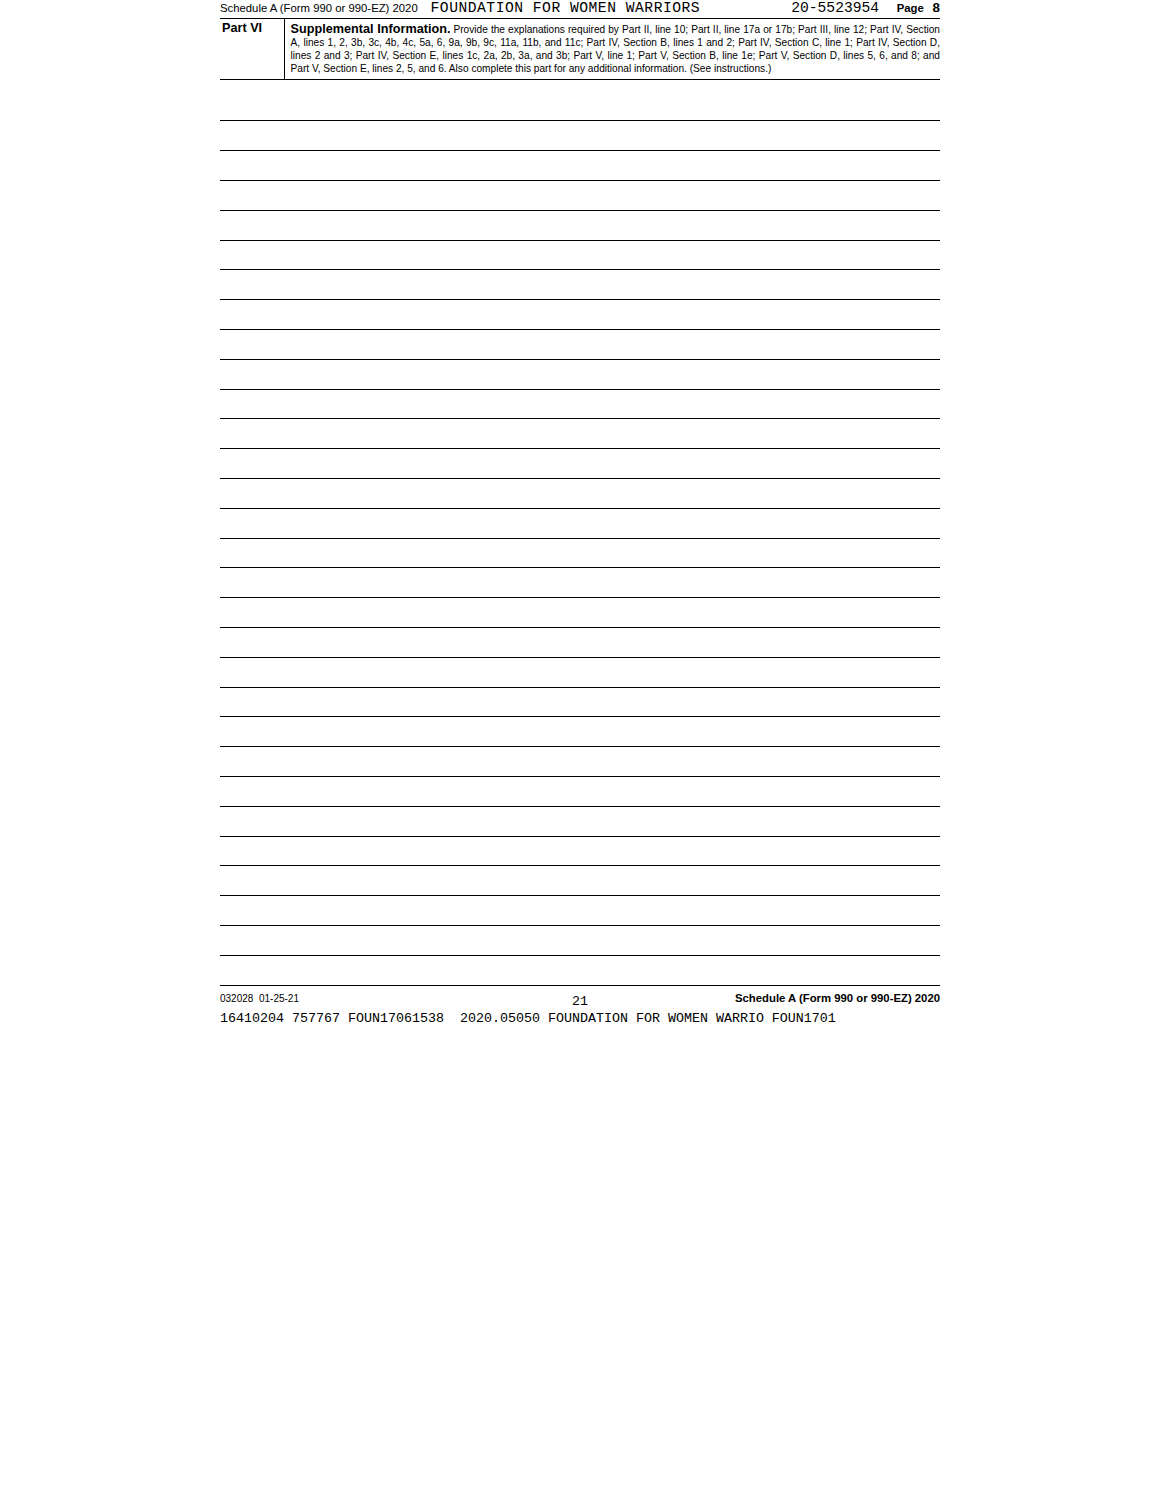Schedule A (Form 990 or 990-EZ) 2020 FOUNDATION FOR WOMEN WARRIORS
20-5523954 Page 8
| Part VI | Supplemental Information. Provide the explanations required by Part II, line 10; Part II, line 17a or 17b; Part III, line 12; Part IV, Section A, lines 1, 2, 3b, 3c, 4b, 4c, 5a, 6, 9a, 9b, 9c, 11a, 11b, and 11c; Part IV, Section B, lines 1 and 2; Part IV, Section C, line 1; Part IV, Section D, lines 2 and 3; Part IV, Section E, lines 1c, 2a, 2b, 3a, and 3b; Part V, line 1; Part V, Section B, line 1e; Part V, Section D, lines 5, 6, and 8; and Part V, Section E, lines 2, 5, and 6. Also complete this part for any additional information. (See instructions.) |
032028 01-25-21
Schedule A (Form 990 or 990-EZ) 2020
21
16410204 757767 FOUN17061538 2020.05050 FOUNDATION FOR WOMEN WARRIO FOUN1701